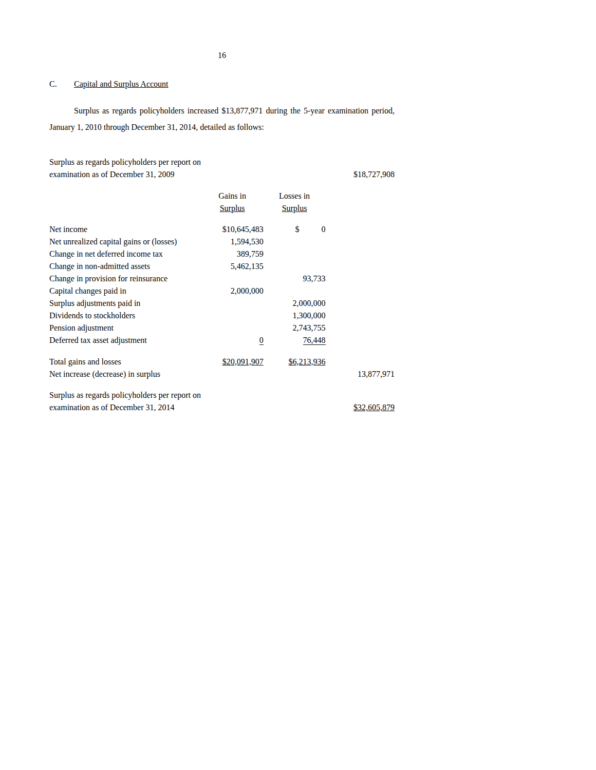16
C. Capital and Surplus Account
Surplus as regards policyholders increased $13,877,971 during the 5-year examination period, January 1, 2010 through December 31, 2014, detailed as follows:
| Surplus as regards policyholders per report on | | | |
| examination as of December 31, 2009 | | | $18,727,908 |
| | Gains in | Losses in | |
| | Surplus | Surplus | |
| Net income | $10,645,483 | $ 0 | |
| Net unrealized capital gains or (losses) | 1,594,530 | | |
| Change in net deferred income tax | 389,759 | | |
| Change in non-admitted assets | 5,462,135 | | |
| Change in provision for reinsurance | | 93,733 | |
| Capital changes paid in | 2,000,000 | | |
| Surplus adjustments paid in | | 2,000,000 | |
| Dividends to stockholders | | 1,300,000 | |
| Pension adjustment | | 2,743,755 | |
| Deferred tax asset adjustment | 0 | 76,448 | |
| Total gains and losses | $20,091,907 | $6,213,936 | |
| Net increase (decrease) in surplus | | | 13,877,971 |
| Surplus as regards policyholders per report on | | | |
| examination as of December 31, 2014 | | | $32,605,879 |